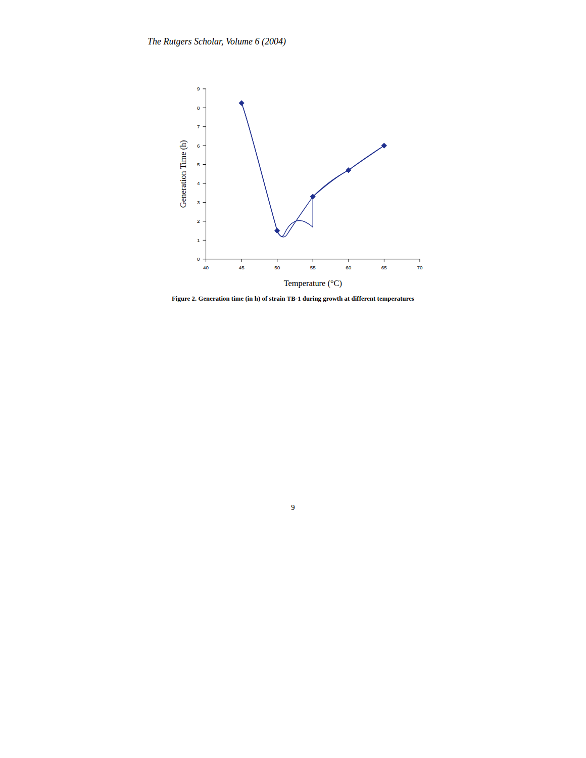The Rutgers Scholar, Volume 6 (2004)
0 1 2 3 4 5 6 7 8 9 40 45 50 55 60 65 70 Temperature (°C) Generation Time (h)
Figure 2. Generation time (in h) of strain TB-1 during growth at different temperatures
9